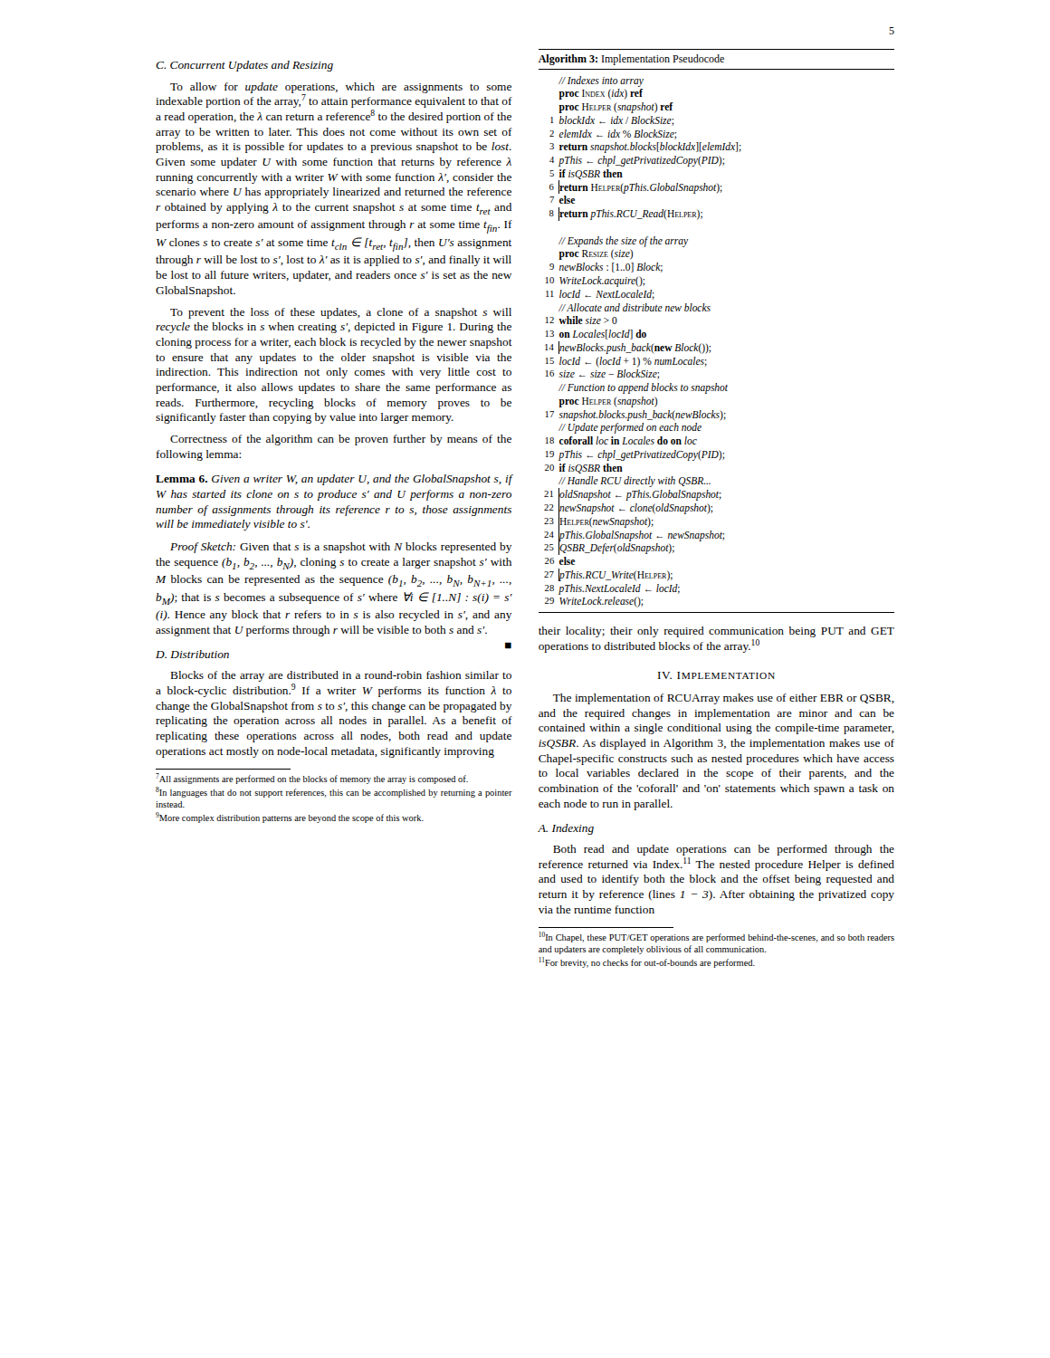5
C. Concurrent Updates and Resizing
To allow for update operations, which are assignments to some indexable portion of the array,7 to attain performance equivalent to that of a read operation, the λ can return a reference8 to the desired portion of the array to be written to later. This does not come without its own set of problems, as it is possible for updates to a previous snapshot to be lost. Given some updater U with some function that returns by reference λ running concurrently with a writer W with some function λ′, consider the scenario where U has appropriately linearized and returned the reference r obtained by applying λ to the current snapshot s at some time tret and performs a non-zero amount of assignment through r at some time tfin. If W clones s to create s′ at some time tcln ∈ [tret, tfin], then U′s assignment through r will be lost to s′, lost to λ′ as it is applied to s′, and finally it will be lost to all future writers, updater, and readers once s′ is set as the new GlobalSnapshot.
To prevent the loss of these updates, a clone of a snapshot s will recycle the blocks in s when creating s′, depicted in Figure 1. During the cloning process for a writer, each block is recycled by the newer snapshot to ensure that any updates to the older snapshot is visible via the indirection. This indirection not only comes with very little cost to performance, it also allows updates to share the same performance as reads. Furthermore, recycling blocks of memory proves to be significantly faster than copying by value into larger memory.
Correctness of the algorithm can be proven further by means of the following lemma:
Lemma 6. Given a writer W, an updater U, and the GlobalSnapshot s, if W has started its clone on s to produce s′ and U performs a non-zero number of assignments through its reference r to s, those assignments will be immediately visible to s′.
Proof Sketch: Given that s is a snapshot with N blocks represented by the sequence (b1, b2, ..., bN), cloning s to create a larger snapshot s′ with M blocks can be represented as the sequence (b1, b2, ..., bN, bN+1, ..., bM); that is s becomes a subsequence of s′ where ∀i ∈ [1..N] : s(i) = s′(i). Hence any block that r refers to in s is also recycled in s′, and any assignment that U performs through r will be visible to both s and s′. ■
D. Distribution
Blocks of the array are distributed in a round-robin fashion similar to a block-cyclic distribution.9 If a writer W performs its function λ to change the GlobalSnapshot from s to s′, this change can be propagated by replicating the operation across all nodes in parallel. As a benefit of replicating these operations across all nodes, both read and update operations act mostly on node-local metadata, significantly improving
7All assignments are performed on the blocks of memory the array is composed of.
8In languages that do not support references, this can be accomplished by returning a pointer instead.
9More complex distribution patterns are beyond the scope of this work.
Algorithm 3: Implementation Pseudocode
| | // Indexes into array |
| | proc Index ( idx ) ref |
| | proc Helper ( snapshot ) ref |
| 1 | blockIdx ← idx / BlockSize ; |
| 2 | elemIdx ← idx % BlockSize ; |
| 3 | return snapshot.blocks [ blockIdx ][ elemIdx ]; |
| 4 | pThis ← chpl_getPrivatizedCopy ( PID ); |
| 5 | if isQSBR then |
| 6 | return Helper ( pThis.GlobalSnapshot ); |
| 7 | else |
| 8 | return pThis.RCU_Read ( Helper ); |
| | // Expands the size of the array |
| | proc Resize ( size ) |
| 9 | newBlocks : [1..0] Block ; |
| 10 | WriteLock.acquire (); |
| 11 | locId ← NextLocaleId ; |
| | // Allocate and distribute new blocks |
| 12 | while size > 0 |
| 13 | on Locales [ locId ] do |
| 14 | newBlocks.push_back ( new Block ()); |
| 15 | locId ← ( locId + 1) % numLocales ; |
| 16 | size ← size − BlockSize ; |
| | // Function to append blocks to snapshot |
| | proc Helper ( snapshot ) |
| 17 | snapshot.blocks.push_back ( newBlocks ); |
| | // Update performed on each node |
| 18 | coforall loc in Locales do on loc |
| 19 | pThis ← chpl_getPrivatizedCopy ( PID ); |
| 20 | if isQSBR then |
| | // Handle RCU directly with QSBR... |
| 21 | oldSnapshot ← pThis.GlobalSnapshot ; |
| 22 | newSnapshot ← clone ( oldSnapshot ); |
| 23 | Helper ( newSnapshot ); |
| 24 | pThis.GlobalSnapshot ← newSnapshot ; |
| 25 | QSBR_Defer ( oldSnapshot ); |
| 26 | else |
| 27 | pThis.RCU_Write ( Helper ); |
| 28 | pThis.NextLocaleId ← locId ; |
| 29 | WriteLock.release (); |
their locality; their only required communication being PUT and GET operations to distributed blocks of the array.10
IV. IMPLEMENTATION
The implementation of RCUArray makes use of either EBR or QSBR, and the required changes in implementation are minor and can be contained within a single conditional using the compile-time parameter, isQSBR. As displayed in Algorithm 3, the implementation makes use of Chapel-specific constructs such as nested procedures which have access to local variables declared in the scope of their parents, and the combination of the 'coforall' and 'on' statements which spawn a task on each node to run in parallel.
A. Indexing
Both read and update operations can be performed through the reference returned via Index.11 The nested procedure Helper is defined and used to identify both the block and the offset being requested and return it by reference (lines 1 − 3). After obtaining the privatized copy via the runtime function
10In Chapel, these PUT/GET operations are performed behind-the-scenes, and so both readers and updaters are completely oblivious of all communication.
11For brevity, no checks for out-of-bounds are performed.